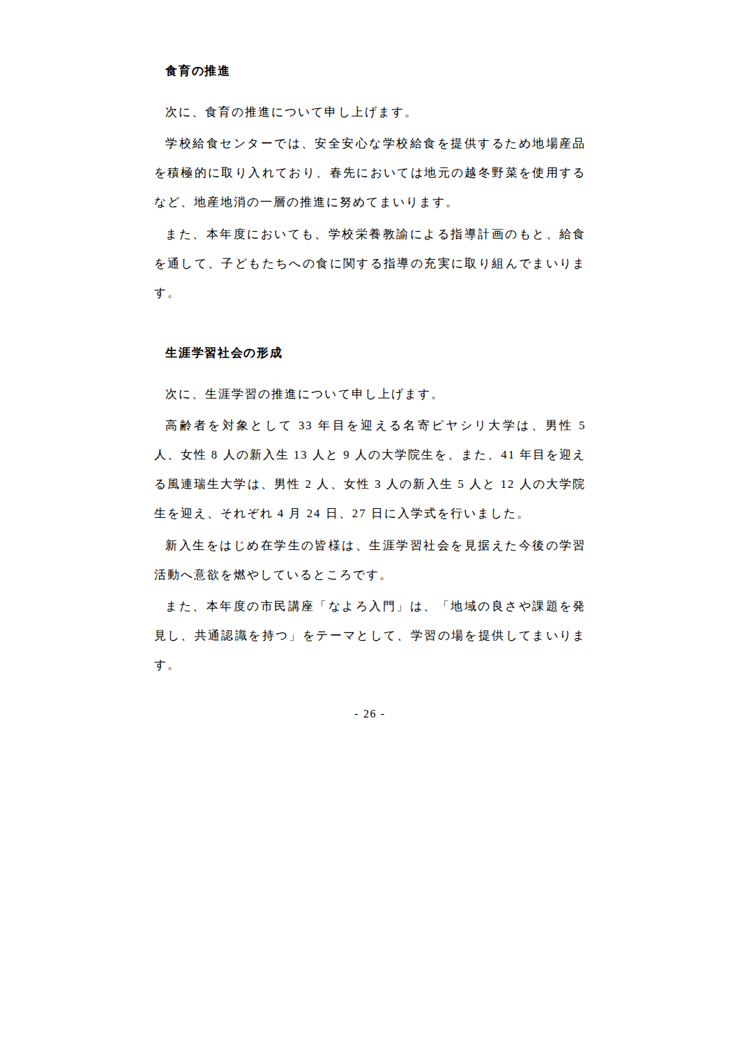食育の推進
次に、食育の推進について申し上げます。
学校給食センターでは、安全安心な学校給食を提供するため地場産品を積極的に取り入れており、春先においては地元の越冬野菜を使用するなど、地産地消の一層の推進に努めてまいります。
また、本年度においても、学校栄養教諭による指導計画のもと、給食を通して、子どもたちへの食に関する指導の充実に取り組んでまいります。
生涯学習社会の形成
次に、生涯学習の推進について申し上げます。
高齢者を対象として 33 年目を迎える名寄ピヤシリ大学は、男性 5 人、女性 8 人の新入生 13 人と 9 人の大学院生を、また、41 年目を迎える風連瑞生大学は、男性 2 人、女性 3 人の新入生 5 人と 12 人の大学院生を迎え、それぞれ 4 月 24 日、27 日に入学式を行いました。
新入生をはじめ在学生の皆様は、生涯学習社会を見据えた今後の学習活動へ意欲を燃やしているところです。
また、本年度の市民講座「なよろ入門」は、「地域の良さや課題を発見し、共通認識を持つ」をテーマとして、学習の場を提供してまいります。
- 26 -